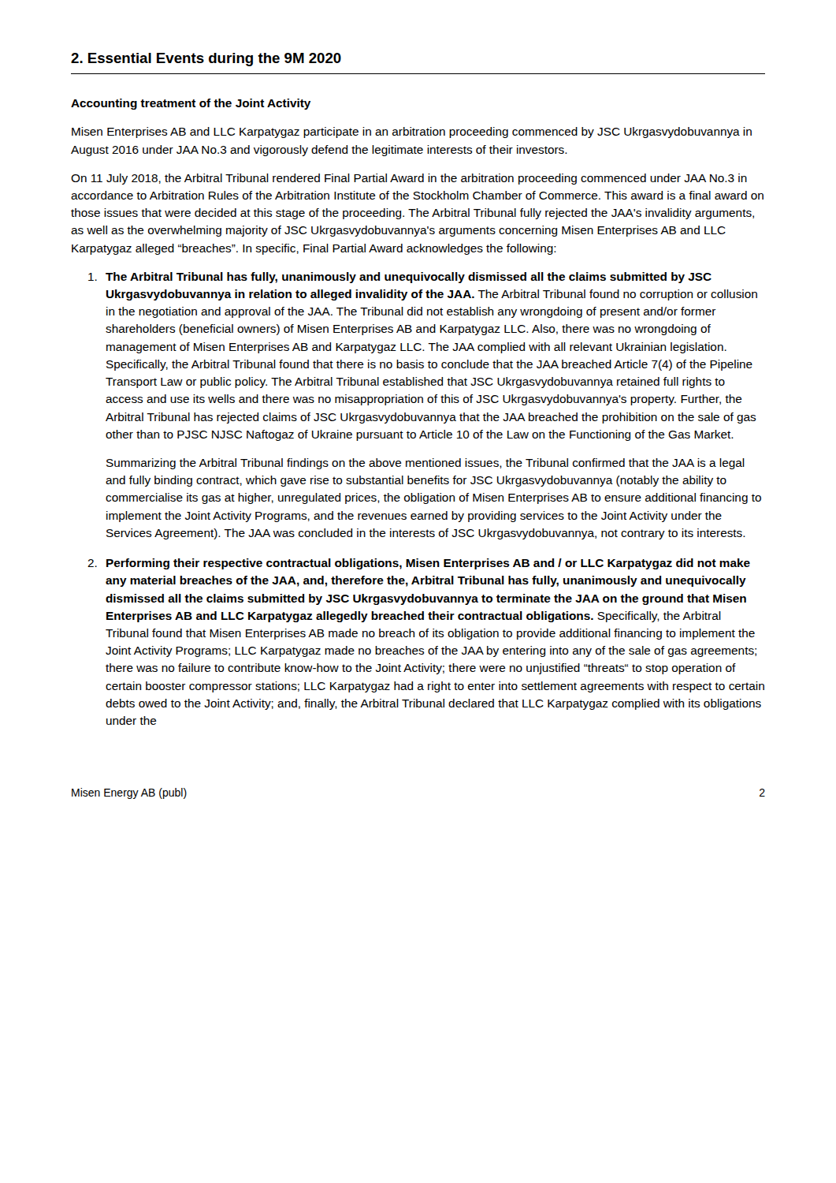2. Essential Events during the 9M 2020
Accounting treatment of the Joint Activity
Misen Enterprises AB and LLC Karpatygaz participate in an arbitration proceeding commenced by JSC Ukrgasvydobuvannya in August 2016 under JAA No.3 and vigorously defend the legitimate interests of their investors.
On 11 July 2018, the Arbitral Tribunal rendered Final Partial Award in the arbitration proceeding commenced under JAA No.3 in accordance to Arbitration Rules of the Arbitration Institute of the Stockholm Chamber of Commerce. This award is a final award on those issues that were decided at this stage of the proceeding. The Arbitral Tribunal fully rejected the JAA's invalidity arguments, as well as the overwhelming majority of JSC Ukrgasvydobuvannya's arguments concerning Misen Enterprises AB and LLC Karpatygaz alleged “breaches”. In specific, Final Partial Award acknowledges the following:
The Arbitral Tribunal has fully, unanimously and unequivocally dismissed all the claims submitted by JSC Ukrgasvydobuvannya in relation to alleged invalidity of the JAA. The Arbitral Tribunal found no corruption or collusion in the negotiation and approval of the JAA. The Tribunal did not establish any wrongdoing of present and/or former shareholders (beneficial owners) of Misen Enterprises AB and Karpatygaz LLC. Also, there was no wrongdoing of management of Misen Enterprises AB and Karpatygaz LLC. The JAA complied with all relevant Ukrainian legislation. Specifically, the Arbitral Tribunal found that there is no basis to conclude that the JAA breached Article 7(4) of the Pipeline Transport Law or public policy. The Arbitral Tribunal established that JSC Ukrgasvydobuvannya retained full rights to access and use its wells and there was no misappropriation of this of JSC Ukrgasvydobuvannya's property. Further, the Arbitral Tribunal has rejected claims of JSC Ukrgasvydobuvannya that the JAA breached the prohibition on the sale of gas other than to PJSC NJSC Naftogaz of Ukraine pursuant to Article 10 of the Law on the Functioning of the Gas Market.
Summarizing the Arbitral Tribunal findings on the above mentioned issues, the Tribunal confirmed that the JAA is a legal and fully binding contract, which gave rise to substantial benefits for JSC Ukrgasvydobuvannya (notably the ability to commercialise its gas at higher, unregulated prices, the obligation of Misen Enterprises AB to ensure additional financing to implement the Joint Activity Programs, and the revenues earned by providing services to the Joint Activity under the Services Agreement). The JAA was concluded in the interests of JSC Ukrgasvydobuvannya, not contrary to its interests.
Performing their respective contractual obligations, Misen Enterprises AB and / or LLC Karpatygaz did not make any material breaches of the JAA, and, therefore the, Arbitral Tribunal has fully, unanimously and unequivocally dismissed all the claims submitted by JSC Ukrgasvydobuvannya to terminate the JAA on the ground that Misen Enterprises AB and LLC Karpatygaz allegedly breached their contractual obligations. Specifically, the Arbitral Tribunal found that Misen Enterprises AB made no breach of its obligation to provide additional financing to implement the Joint Activity Programs; LLC Karpatygaz made no breaches of the JAA by entering into any of the sale of gas agreements; there was no failure to contribute know-how to the Joint Activity; there were no unjustified “threats“ to stop operation of certain booster compressor stations; LLC Karpatygaz had a right to enter into settlement agreements with respect to certain debts owed to the Joint Activity; and, finally, the Arbitral Tribunal declared that LLC Karpatygaz complied with its obligations under the
Misen Energy AB (publ) 2